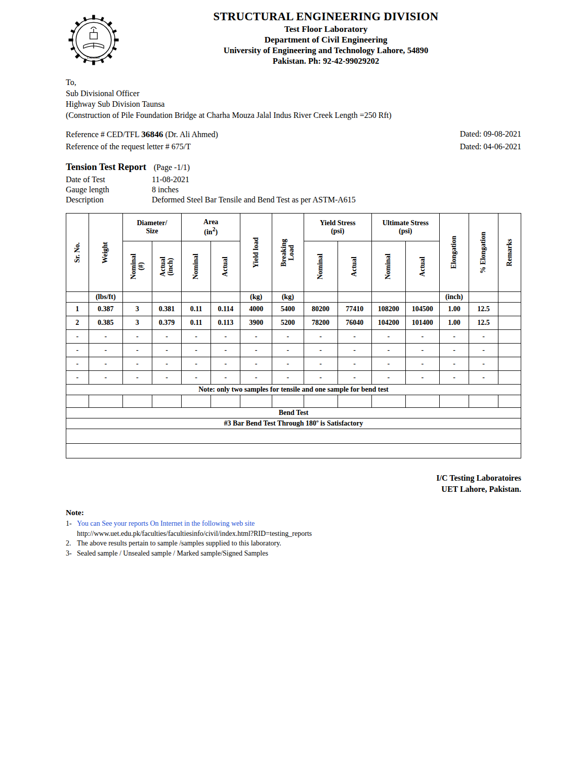LAHORE
STRUCTURAL ENGINEERING DIVISION
Test Floor Laboratory
Department of Civil Engineering
University of Engineering and Technology Lahore, 54890
Pakistan. Ph: 92-42-99029202
To,
Sub Divisional Officer
Highway Sub Division Taunsa
(Construction of Pile Foundation Bridge at Charha Mouza Jalal Indus River Creek Length =250 Rft)
Reference # CED/TFL 36846 (Dr. Ali Ahmed)
Dated: 09-08-2021
Reference of the request letter # 675/T
Dated: 04-06-2021
Tension Test Report (Page -1/1)
| Date of Test | 11-08-2021 |
| Gauge length | 8 inches |
| Description | Deformed Steel Bar Tensile and Bend Test as per ASTM-A615 |
| Sr. No. | Weight | Diameter/ Size | Area (in 2 ) | Yield load | Breaking Load | Yield Stress (psi) | Ultimate Stress (psi) | Elongation | % Elongation | Remarks |
| --- | --- | --- | --- | --- | --- | --- | --- | --- | --- | --- |
| Nominal (#) | Actual (inch) | Nominal | Actual | Nominal | Actual | Nominal | Actual |
| | (lbs/ft) | | | | | (kg) | (kg) | | | | | (inch) | | |
| 1 | 0.387 | 3 | 0.381 | 0.11 | 0.114 | 4000 | 5400 | 80200 | 77410 | 108200 | 104500 | 1.00 | 12.5 | |
| 2 | 0.385 | 3 | 0.379 | 0.11 | 0.113 | 3900 | 5200 | 78200 | 76040 | 104200 | 101400 | 1.00 | 12.5 | |
| - | - | - | - | - | - | - | - | - | - | - | - | - | - | |
| - | - | - | - | - | - | - | - | - | - | - | - | - | - | |
| - | - | - | - | - | - | - | - | - | - | - | - | - | - | |
| - | - | - | - | - | - | - | - | - | - | - | - | - | - | |
| Note: only two samples for tensile and one sample for bend test |
| Bend Test |
| #3 Bar Bend Test Through 180º is Satisfactory |
I/C Testing Laboratoires
UET Lahore, Pakistan.
Note:
1-You can See your reports On Internet in the following web site
http://www.uet.edu.pk/faculties/facultiesinfo/civil/index.html?RID=testing_reports
2. The above results pertain to sample /samples supplied to this laboratory.
3-Sealed sample / Unsealed sample / Marked sample/Signed Samples